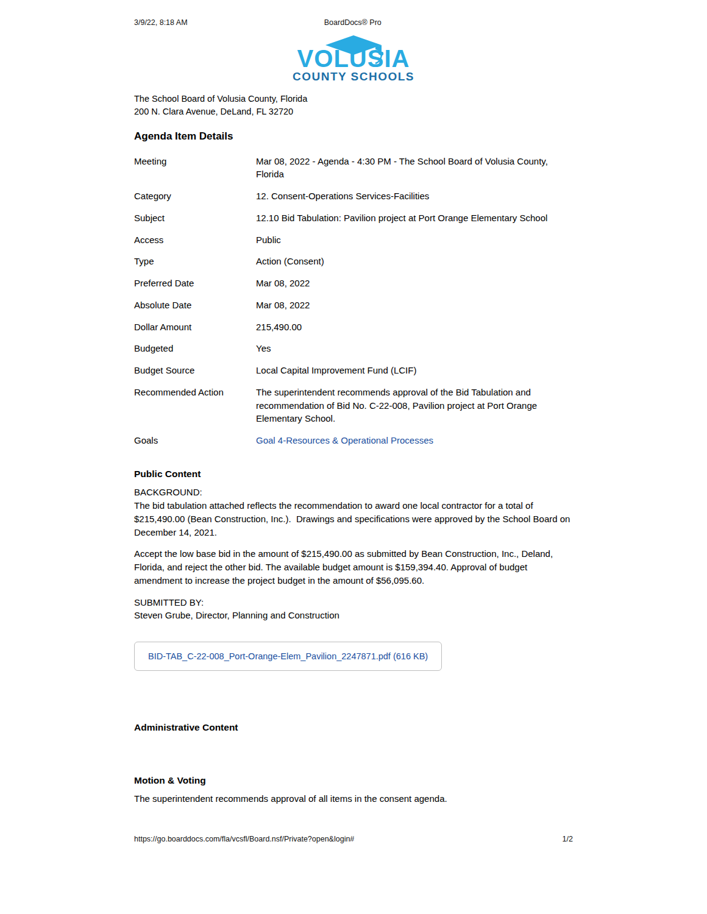3/9/22, 8:18 AM
BoardDocs® Pro
VOLUSIA
COUNTY SCHOOLS
The School Board of Volusia County, Florida
200 N. Clara Avenue, DeLand, FL 32720
Agenda Item Details
| Meeting | Mar 08, 2022 - Agenda - 4:30 PM - The School Board of Volusia County, Florida |
| Category | 12. Consent-Operations Services-Facilities |
| Subject | 12.10 Bid Tabulation: Pavilion project at Port Orange Elementary School |
| Access | Public |
| Type | Action (Consent) |
| Preferred Date | Mar 08, 2022 |
| Absolute Date | Mar 08, 2022 |
| Dollar Amount | 215,490.00 |
| Budgeted | Yes |
| Budget Source | Local Capital Improvement Fund (LCIF) |
| Recommended Action | The superintendent recommends approval of the Bid Tabulation and recommendation of Bid No. C-22-008, Pavilion project at Port Orange Elementary School. |
| Goals | Goal 4-Resources & Operational Processes |
Public Content
BACKGROUND:
The bid tabulation attached reflects the recommendation to award one local contractor for a total of $215,490.00 (Bean Construction, Inc.). Drawings and specifications were approved by the School Board on December 14, 2021.
Accept the low base bid in the amount of $215,490.00 as submitted by Bean Construction, Inc., Deland, Florida, and reject the other bid. The available budget amount is $159,394.40. Approval of budget amendment to increase the project budget in the amount of $56,095.60.
SUBMITTED BY:
Steven Grube, Director, Planning and Construction
BID-TAB_C-22-008_Port-Orange-Elem_Pavilion_2247871.pdf (616 KB)
Administrative Content
Motion & Voting
The superintendent recommends approval of all items in the consent agenda.
https://go.boarddocs.com/fla/vcsfl/Board.nsf/Private?open&login#
1/2